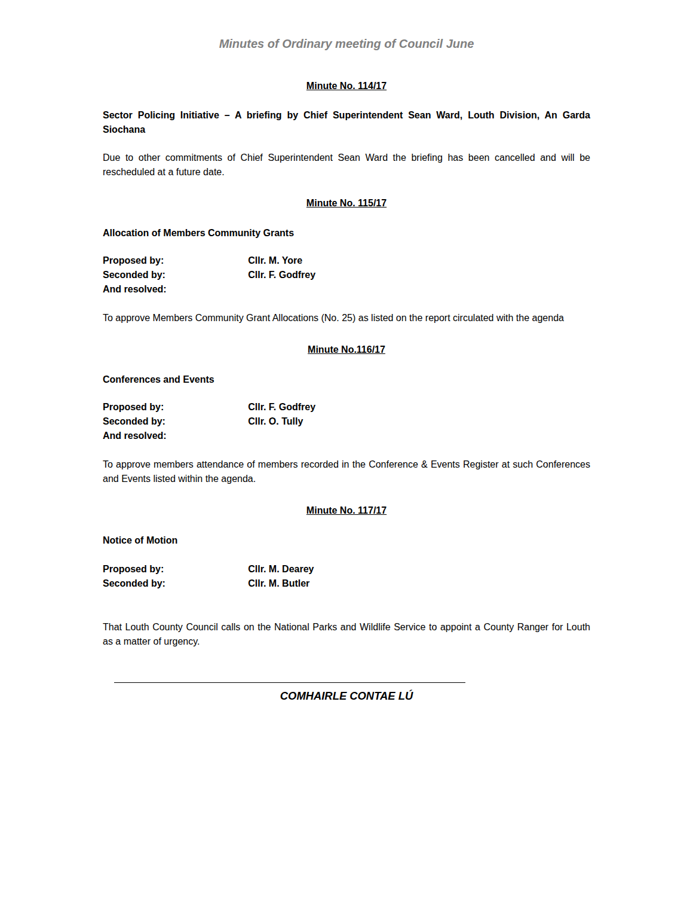Minutes of Ordinary meeting of Council June
Minute No. 114/17
Sector Policing Initiative – A briefing by Chief Superintendent Sean Ward, Louth Division, An Garda Siochana
Due to other commitments of Chief Superintendent Sean Ward the briefing has been cancelled and will be rescheduled at a future date.
Minute No. 115/17
Allocation of Members Community Grants
| Proposed by: | Cllr. M. Yore |
| Seconded by: | Cllr. F. Godfrey |
| And resolved: | |
To approve Members Community Grant Allocations (No. 25) as listed on the report circulated with the agenda
Minute No.116/17
Conferences and Events
| Proposed by: | Cllr. F. Godfrey |
| Seconded by: | Cllr. O. Tully |
| And resolved: | |
To approve members attendance of members recorded in the Conference & Events Register at such Conferences and Events listed within the agenda.
Minute No. 117/17
Notice of Motion
| Proposed by: | Cllr. M. Dearey |
| Seconded by: | Cllr. M. Butler |
That Louth County Council calls on the National Parks and Wildlife Service to appoint a County Ranger for Louth as a matter of urgency.
COMHAIRLE CONTAE LÚ